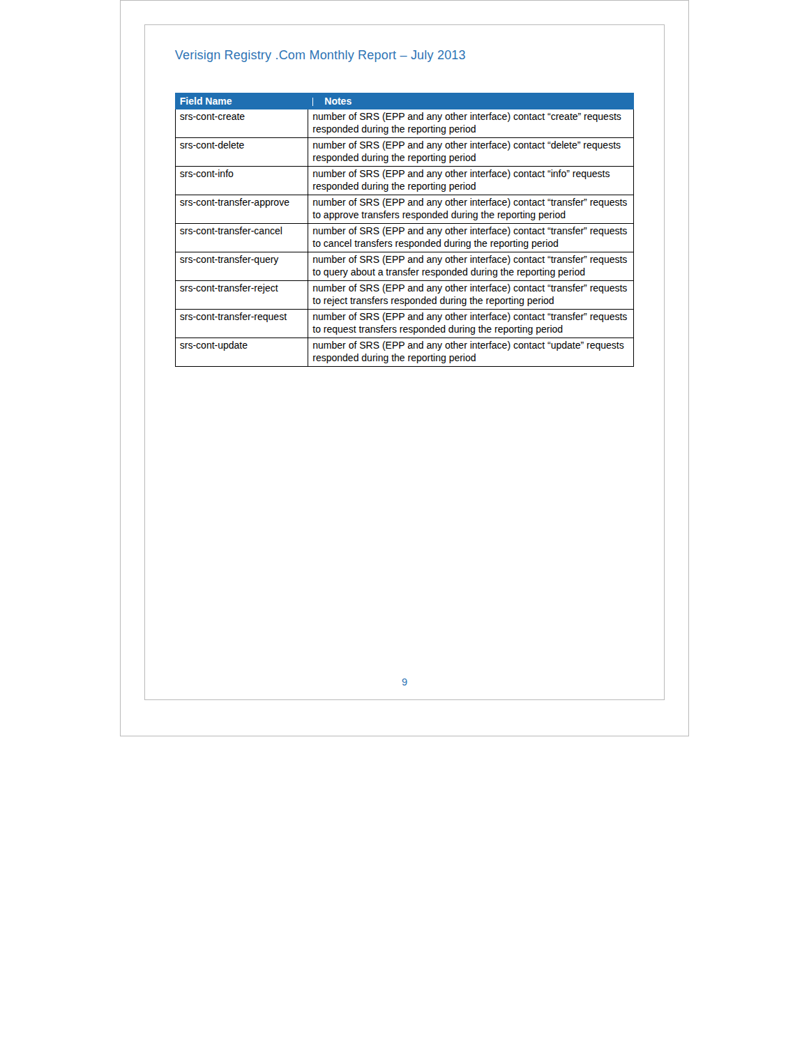Verisign Registry .Com Monthly Report – July 2013
| Field Name | Notes |
| --- | --- |
| srs-cont-create | number of SRS (EPP and any other interface) contact “create” requests responded during the reporting period |
| srs-cont-delete | number of SRS (EPP and any other interface) contact “delete” requests responded during the reporting period |
| srs-cont-info | number of SRS (EPP and any other interface) contact “info” requests responded during the reporting period |
| srs-cont-transfer-approve | number of SRS (EPP and any other interface) contact “transfer” requests to approve transfers responded during the reporting period |
| srs-cont-transfer-cancel | number of SRS (EPP and any other interface) contact “transfer” requests to cancel transfers responded during the reporting period |
| srs-cont-transfer-query | number of SRS (EPP and any other interface) contact “transfer” requests to query about a transfer responded during the reporting period |
| srs-cont-transfer-reject | number of SRS (EPP and any other interface) contact “transfer” requests to reject transfers responded during the reporting period |
| srs-cont-transfer-request | number of SRS (EPP and any other interface) contact “transfer” requests to request transfers responded during the reporting period |
| srs-cont-update | number of SRS (EPP and any other interface) contact “update” requests responded during the reporting period |
9